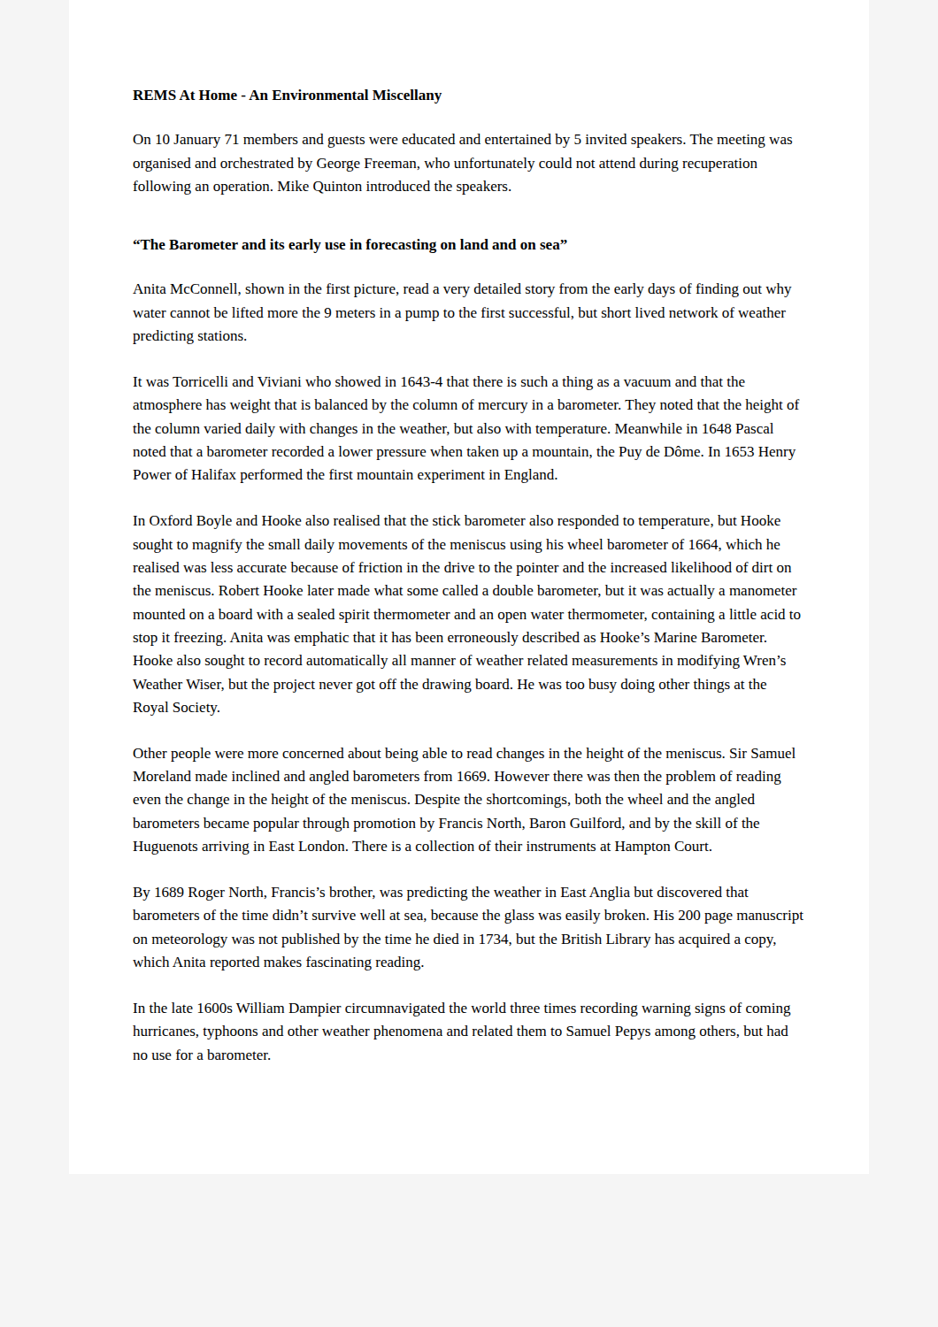REMS At Home - An Environmental Miscellany
On 10 January 71 members and guests were educated and entertained by 5 invited speakers. The meeting was organised and orchestrated by George Freeman, who unfortunately could not attend during recuperation following an operation. Mike Quinton introduced the speakers.
“The Barometer and its early use in forecasting on land and on sea”
Anita McConnell, shown in the first picture, read a very detailed story from the early days of finding out why water cannot be lifted more the 9 meters in a pump to the first successful, but short lived network of weather predicting stations.
It was Torricelli and Viviani who showed in 1643-4 that there is such a thing as a vacuum and that the atmosphere has weight that is balanced by the column of mercury in a barometer. They noted that the height of the column varied daily with changes in the weather, but also with temperature. Meanwhile in 1648 Pascal noted that a barometer recorded a lower pressure when taken up a mountain, the Puy de Dôme. In 1653 Henry Power of Halifax performed the first mountain experiment in England.
In Oxford Boyle and Hooke also realised that the stick barometer also responded to temperature, but Hooke sought to magnify the small daily movements of the meniscus using his wheel barometer of 1664, which he realised was less accurate because of friction in the drive to the pointer and the increased likelihood of dirt on the meniscus. Robert Hooke later made what some called a double barometer, but it was actually a manometer mounted on a board with a sealed spirit thermometer and an open water thermometer, containing a little acid to stop it freezing. Anita was emphatic that it has been erroneously described as Hooke’s Marine Barometer. Hooke also sought to record automatically all manner of weather related measurements in modifying Wren’s Weather Wiser, but the project never got off the drawing board. He was too busy doing other things at the Royal Society.
Other people were more concerned about being able to read changes in the height of the meniscus. Sir Samuel Moreland made inclined and angled barometers from 1669. However there was then the problem of reading even the change in the height of the meniscus. Despite the shortcomings, both the wheel and the angled barometers became popular through promotion by Francis North, Baron Guilford, and by the skill of the Huguenots arriving in East London. There is a collection of their instruments at Hampton Court.
By 1689 Roger North, Francis’s brother, was predicting the weather in East Anglia but discovered that barometers of the time didn’t survive well at sea, because the glass was easily broken. His 200 page manuscript on meteorology was not published by the time he died in 1734, but the British Library has acquired a copy, which Anita reported makes fascinating reading.
In the late 1600s William Dampier circumnavigated the world three times recording warning signs of coming hurricanes, typhoons and other weather phenomena and related them to Samuel Pepys among others, but had no use for a barometer.